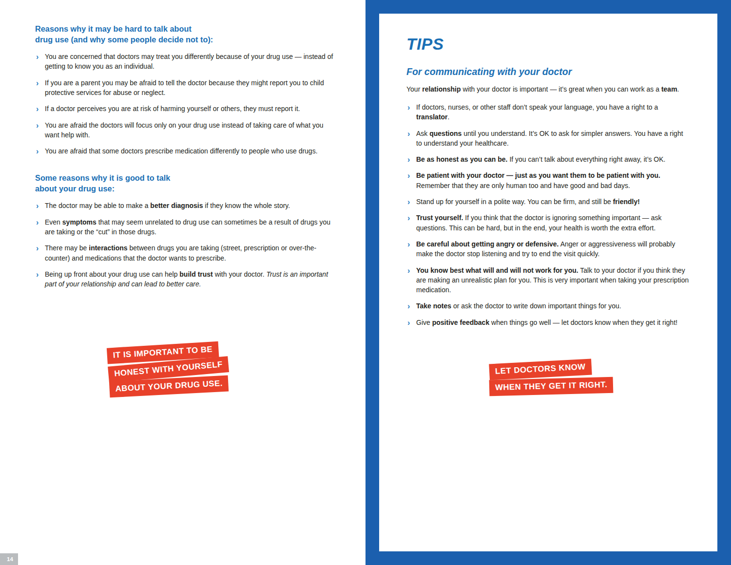Reasons why it may be hard to talk about
drug use (and why some people decide not to):
You are concerned that doctors may treat you differently because of your drug use — instead of getting to know you as an individual.
If you are a parent you may be afraid to tell the doctor because they might report you to child protective services for abuse or neglect.
If a doctor perceives you are at risk of harming yourself or others, they must report it.
You are afraid the doctors will focus only on your drug use instead of taking care of what you want help with.
You are afraid that some doctors prescribe medication differently to people who use drugs.
Some reasons why it is good to talk
about your drug use:
The doctor may be able to make a better diagnosis if they know the whole story.
Even symptoms that may seem unrelated to drug use can sometimes be a result of drugs you are taking or the “cut” in those drugs.
There may be interactions between drugs you are taking (street, prescription or over-the-counter) and medications that the doctor wants to prescribe.
Being up front about your drug use can help build trust with your doctor. Trust is an important part of your relationship and can lead to better care.
It is important to be honest with yourself about your drug use.
14
TIPS
For communicating with your doctor
Your relationship with your doctor is important — it’s great when you can work as a team.
If doctors, nurses, or other staff don’t speak your language, you have a right to a translator.
Ask questions until you understand. It’s OK to ask for simpler answers. You have a right to understand your healthcare.
Be as honest as you can be. If you can’t talk about everything right away, it’s OK.
Be patient with your doctor — just as you want them to be patient with you. Remember that they are only human too and have good and bad days.
Stand up for yourself in a polite way. You can be firm, and still be friendly!
Trust yourself. If you think that the doctor is ignoring something important — ask questions. This can be hard, but in the end, your health is worth the extra effort.
Be careful about getting angry or defensive. Anger or aggressiveness will probably make the doctor stop listening and try to end the visit quickly.
You know best what will and will not work for you. Talk to your doctor if you think they are making an unrealistic plan for you. This is very important when taking your prescription medication.
Take notes or ask the doctor to write down important things for you.
Give positive feedback when things go well — let doctors know when they get it right!
Let doctors know when they get it right.